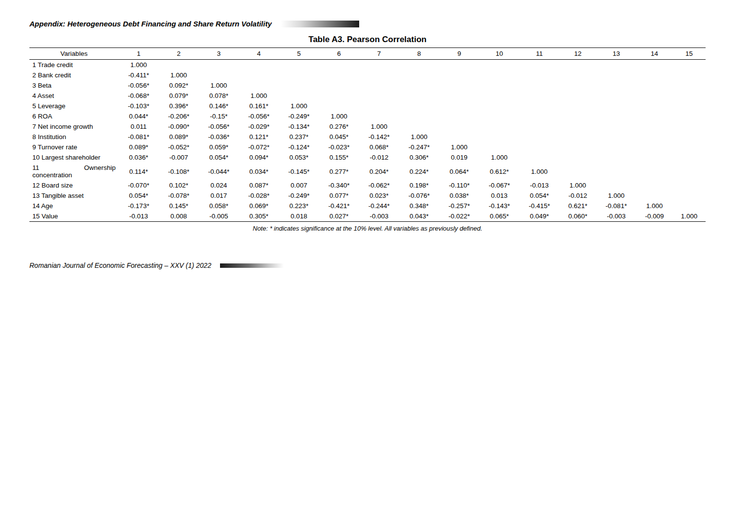Appendix: Heterogeneous Debt Financing and Share Return Volatility
Table A3. Pearson Correlation
| Variables | 1 | 2 | 3 | 4 | 5 | 6 | 7 | 8 | 9 | 10 | 11 | 12 | 13 | 14 | 15 |
| --- | --- | --- | --- | --- | --- | --- | --- | --- | --- | --- | --- | --- | --- | --- | --- |
| 1 Trade credit | 1.000 | | | | | | | | | | | | | | |
| 2 Bank credit | -0.411* | 1.000 | | | | | | | | | | | | | |
| 3 Beta | -0.056* | 0.092* | 1.000 | | | | | | | | | | | | |
| 4 Asset | -0.068* | 0.079* | 0.078* | 1.000 | | | | | | | | | | | |
| 5 Leverage | -0.103* | 0.396* | 0.146* | 0.161* | 1.000 | | | | | | | | | | |
| 6 ROA | 0.044* | -0.206* | -0.15* | -0.056* | -0.249* | 1.000 | | | | | | | | | |
| 7 Net income growth | 0.011 | -0.090* | -0.056* | -0.029* | -0.134* | 0.276* | 1.000 | | | | | | | | |
| 8 Institution | -0.081* | 0.089* | -0.036* | 0.121* | 0.237* | 0.045* | -0.142* | 1.000 | | | | | | | |
| 9 Turnover rate | 0.089* | -0.052* | 0.059* | -0.072* | -0.124* | -0.023* | 0.068* | -0.247* | 1.000 | | | | | | |
| 10 Largest shareholder | 0.036* | -0.007 | 0.054* | 0.094* | 0.053* | 0.155* | -0.012 | 0.306* | 0.019 | 1.000 | | | | | |
| 11 Ownership concentration | 0.114* | -0.108* | -0.044* | 0.034* | -0.145* | 0.277* | 0.204* | 0.224* | 0.064* | 0.612* | 1.000 | | | | |
| 12 Board size | -0.070* | 0.102* | 0.024 | 0.087* | 0.007 | -0.340* | -0.062* | 0.198* | -0.110* | -0.067* | -0.013 | 1.000 | | | |
| 13 Tangible asset | 0.054* | -0.078* | 0.017 | -0.028* | -0.249* | 0.077* | 0.023* | -0.076* | 0.038* | 0.013 | 0.054* | -0.012 | 1.000 | | |
| 14 Age | -0.173* | 0.145* | 0.058* | 0.069* | 0.223* | -0.421* | -0.244* | 0.348* | -0.257* | -0.143* | -0.415* | 0.621* | -0.081* | 1.000 | |
| 15 Value | -0.013 | 0.008 | -0.005 | 0.305* | 0.018 | 0.027* | -0.003 | 0.043* | -0.022* | 0.065* | 0.049* | 0.060* | -0.003 | -0.009 | 1.000 |
Note: * indicates significance at the 10% level. All variables as previously defined.
Romanian Journal of Economic Forecasting – XXV (1) 2022